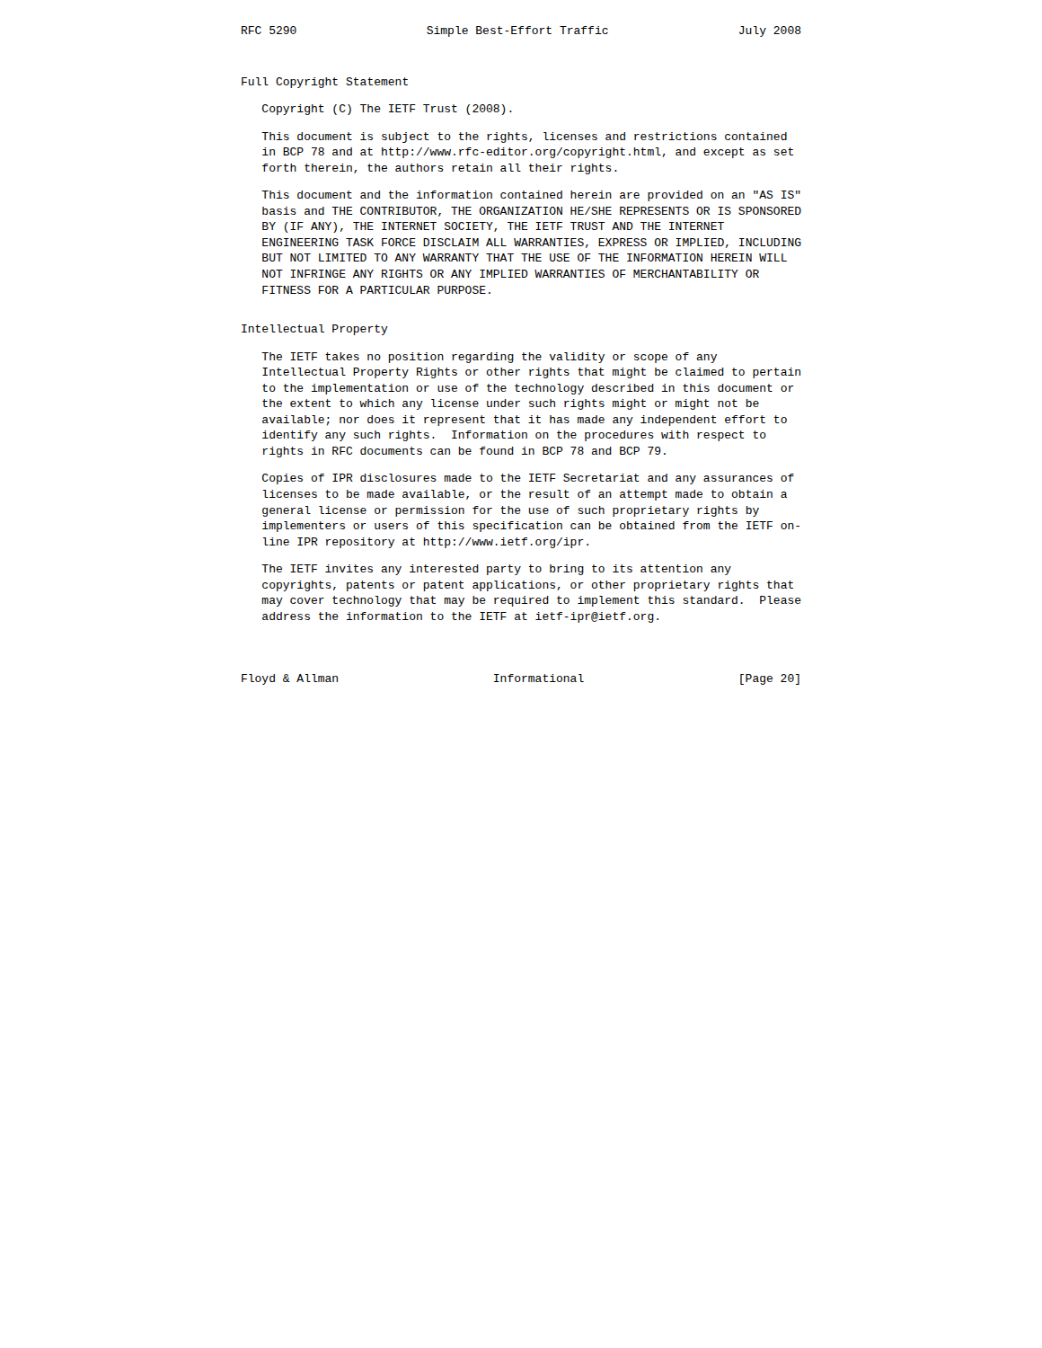RFC 5290 Simple Best-Effort Traffic July 2008
Full Copyright Statement
Copyright (C) The IETF Trust (2008).
This document is subject to the rights, licenses and restrictions contained in BCP 78 and at http://www.rfc-editor.org/copyright.html, and except as set forth therein, the authors retain all their rights.
This document and the information contained herein are provided on an "AS IS" basis and THE CONTRIBUTOR, THE ORGANIZATION HE/SHE REPRESENTS OR IS SPONSORED BY (IF ANY), THE INTERNET SOCIETY, THE IETF TRUST AND THE INTERNET ENGINEERING TASK FORCE DISCLAIM ALL WARRANTIES, EXPRESS OR IMPLIED, INCLUDING BUT NOT LIMITED TO ANY WARRANTY THAT THE USE OF THE INFORMATION HEREIN WILL NOT INFRINGE ANY RIGHTS OR ANY IMPLIED WARRANTIES OF MERCHANTABILITY OR FITNESS FOR A PARTICULAR PURPOSE.
Intellectual Property
The IETF takes no position regarding the validity or scope of any Intellectual Property Rights or other rights that might be claimed to pertain to the implementation or use of the technology described in this document or the extent to which any license under such rights might or might not be available; nor does it represent that it has made any independent effort to identify any such rights. Information on the procedures with respect to rights in RFC documents can be found in BCP 78 and BCP 79.
Copies of IPR disclosures made to the IETF Secretariat and any assurances of licenses to be made available, or the result of an attempt made to obtain a general license or permission for the use of such proprietary rights by implementers or users of this specification can be obtained from the IETF on-line IPR repository at http://www.ietf.org/ipr.
The IETF invites any interested party to bring to its attention any copyrights, patents or patent applications, or other proprietary rights that may cover technology that may be required to implement this standard. Please address the information to the IETF at ietf-ipr@ietf.org.
Floyd & Allman Informational [Page 20]